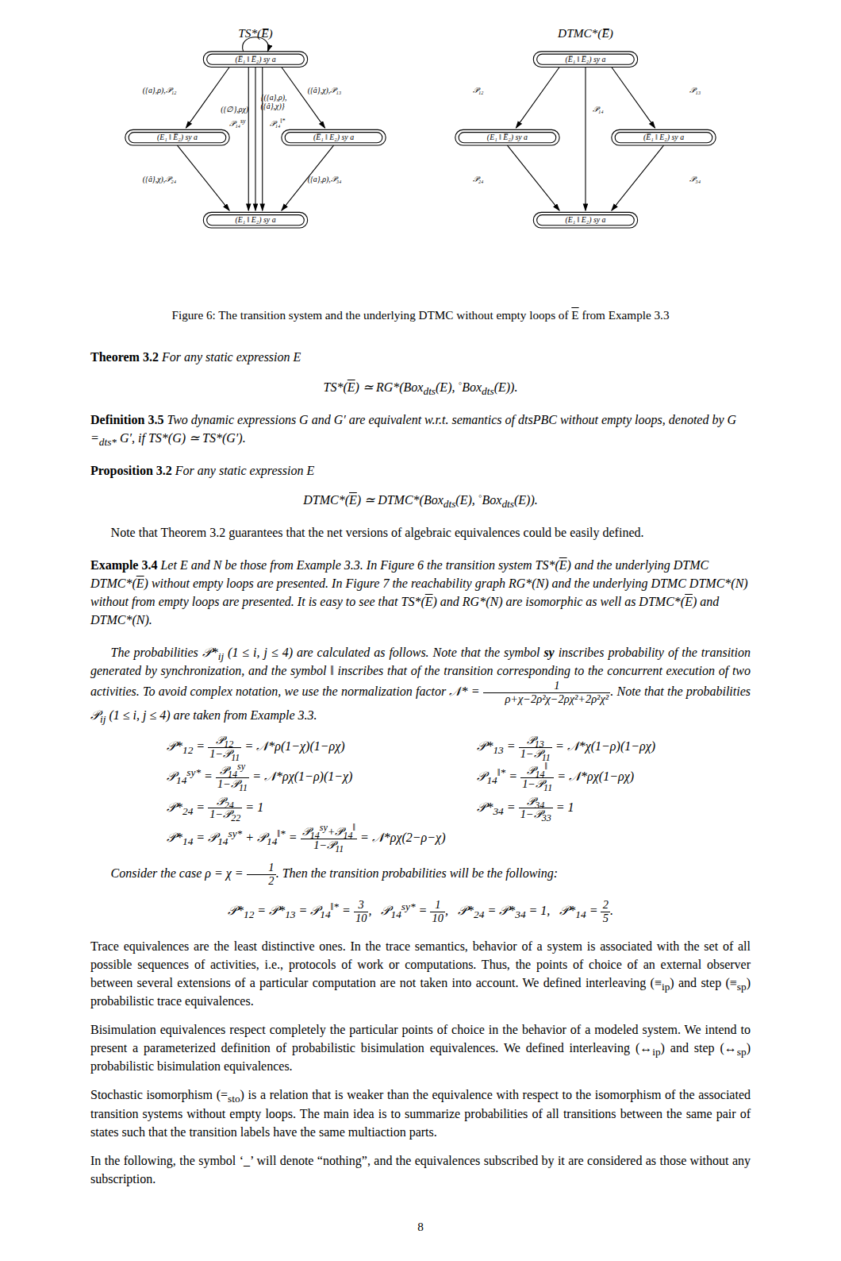TS*(E̅) DTMC*(E̅) (E̅₁ ‖ E̅₂) sy a (E₁ ‖ E̅₂) sy a (E̅₁ ‖ E₂) sy a (E₁ ‖ E₂) sy a ({a},ρ),𝒫₁₂ ({â},χ),𝒫₁₃ ({∅},ρχ) {({a},ρ), ({â},χ)} 𝒫₁₄sy 𝒫₁₄‖* ({â},χ),𝒫₂₄ ({a},ρ),𝒫₃₄ (E̅₁ ‖ E̅₂) sy a (E₁ ‖ E̅₂) sy a (E̅₁ ‖ E₂) sy a (E₁ ‖ E₂) sy a 𝒫₁₂ 𝒫₁₃ 𝒫₁₄ 𝒫₂₄ 𝒫₃₄
Figure 6: The transition system and the underlying DTMC without empty loops of E from Example 3.3
Theorem 3.2 For any static expression E
TS*(E) ≃ RG*(Boxdts(E), ◦Boxdts(E)).
Definition 3.5 Two dynamic expressions G and G′ are equivalent w.r.t. semantics of dtsPBC without empty loops, denoted by G =dts* G′, if TS*(G) ≃ TS*(G′).
Proposition 3.2 For any static expression E
DTMC*(E) ≃ DTMC*(Boxdts(E), ◦Boxdts(E)).
Note that Theorem 3.2 guarantees that the net versions of algebraic equivalences could be easily defined.
Example 3.4 Let E and N be those from Example 3.3. In Figure 6 the transition system TS*(E) and the underlying DTMC DTMC*(E) without empty loops are presented. In Figure 7 the reachability graph RG*(N) and the underlying DTMC DTMC*(N) without from empty loops are presented. It is easy to see that TS*(E) and RG*(N) are isomorphic as well as DTMC*(E) and DTMC*(N).
The probabilities 𝒫*ij (1 ≤ i, j ≤ 4) are calculated as follows. Note that the symbol sy inscribes probability of the transition generated by synchronization, and the symbol ‖ inscribes that of the transition corresponding to the concurrent execution of two activities. To avoid complex notation, we use the normalization factor 𝒩* = 1 ρ+χ−2ρ²χ−2ρχ²+2ρ²χ². Note that the probabilities 𝒫ij (1 ≤ i, j ≤ 4) are taken from Example 3.3.
𝒫*12 = 𝒫121−𝒫11 = 𝒩*ρ(1−χ)(1−ρχ)
𝒫*13 = 𝒫131−𝒫11 = 𝒩*χ(1−ρ)(1−ρχ)
𝒫14sy* = 𝒫14sy 1−𝒫11 = 𝒩*ρχ(1−ρ)(1−χ)
𝒫14‖* = 𝒫14‖1−𝒫11 = 𝒩*ρχ(1−ρχ)
𝒫*24 = 𝒫241−𝒫22 = 1
𝒫*34 = 𝒫341−𝒫33 = 1
𝒫*14 = 𝒫14sy* + 𝒫14‖* = 𝒫14sy+𝒫14‖1−𝒫11 = 𝒩*ρχ(2−ρ−χ)
Consider the case ρ = χ = 12. Then the transition probabilities will be the following:
𝒫*12 = 𝒫*13 = 𝒫14‖* = 310, 𝒫14sy* = 110, 𝒫*24 = 𝒫*34 = 1, 𝒫*14 = 25.
Trace equivalences are the least distinctive ones. In the trace semantics, behavior of a system is associated with the set of all possible sequences of activities, i.e., protocols of work or computations. Thus, the points of choice of an external observer between several extensions of a particular computation are not taken into account. We defined interleaving (≡ip) and step (≡sp) probabilistic trace equivalences.
Bisimulation equivalences respect completely the particular points of choice in the behavior of a modeled system. We intend to present a parameterized definition of probabilistic bisimulation equivalences. We defined interleaving (↔ip) and step (↔sp) probabilistic bisimulation equivalences.
Stochastic isomorphism (=sto) is a relation that is weaker than the equivalence with respect to the isomorphism of the associated transition systems without empty loops. The main idea is to summarize probabilities of all transitions between the same pair of states such that the transition labels have the same multiaction parts.
In the following, the symbol ‘_’ will denote “nothing”, and the equivalences subscribed by it are considered as those without any subscription.
8